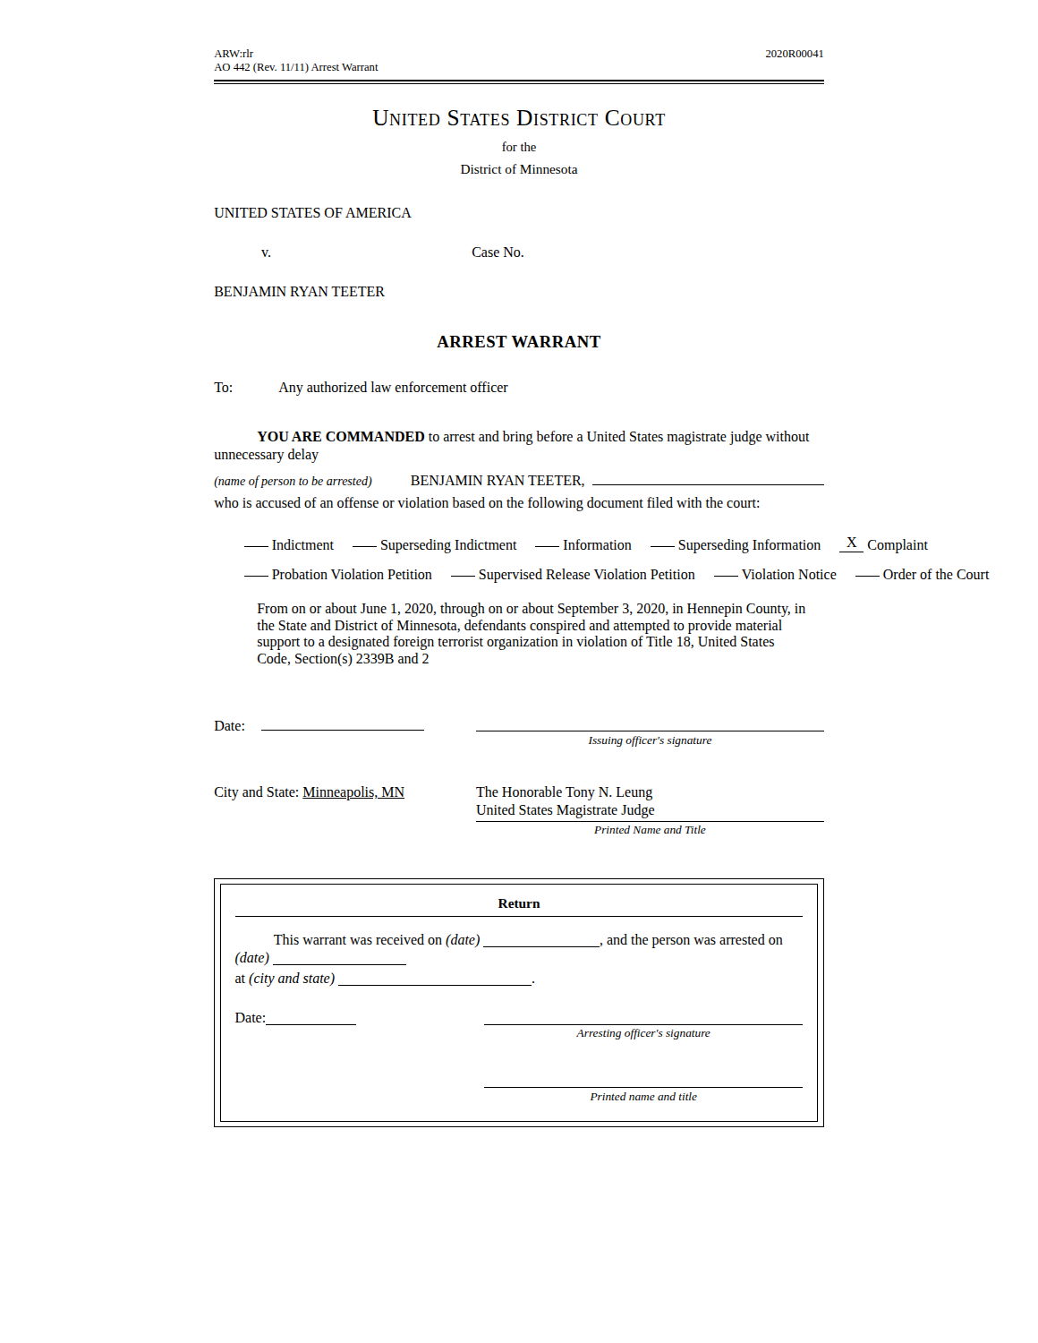ARW:rlr
AO 442 (Rev. 11/11) Arrest Warrant
2020R00041
United States District Court
for the
District of Minnesota
UNITED STATES OF AMERICA
v.
Case No.
BENJAMIN RYAN TEETER
ARREST WARRANT
To:
Any authorized law enforcement officer
YOU ARE COMMANDED to arrest and bring before a United States magistrate judge without unnecessary delay
(name of person to be arrested) BENJAMIN RYAN TEETER,
who is accused of an offense or violation based on the following document filed with the court:
Indictment Superseding Indictment Information Superseding Information XComplaint
Probation Violation Petition Supervised Release Violation Petition Violation Notice Order of the Court
From on or about June 1, 2020, through on or about September 3, 2020, in Hennepin County, in the State and District of Minnesota, defendants conspired and attempted to provide material support to a designated foreign terrorist organization in violation of Title 18, United States Code, Section(s) 2339B and 2
Date:
Issuing officer's signature
City and State: Minneapolis, MN
The Honorable Tony N. Leung
United States Magistrate Judge
Printed Name and Title
Return
This warrant was received on (date) , and the person was arrested on (date)
at (city and state) .
Date:
Arresting officer's signature
Printed name and title